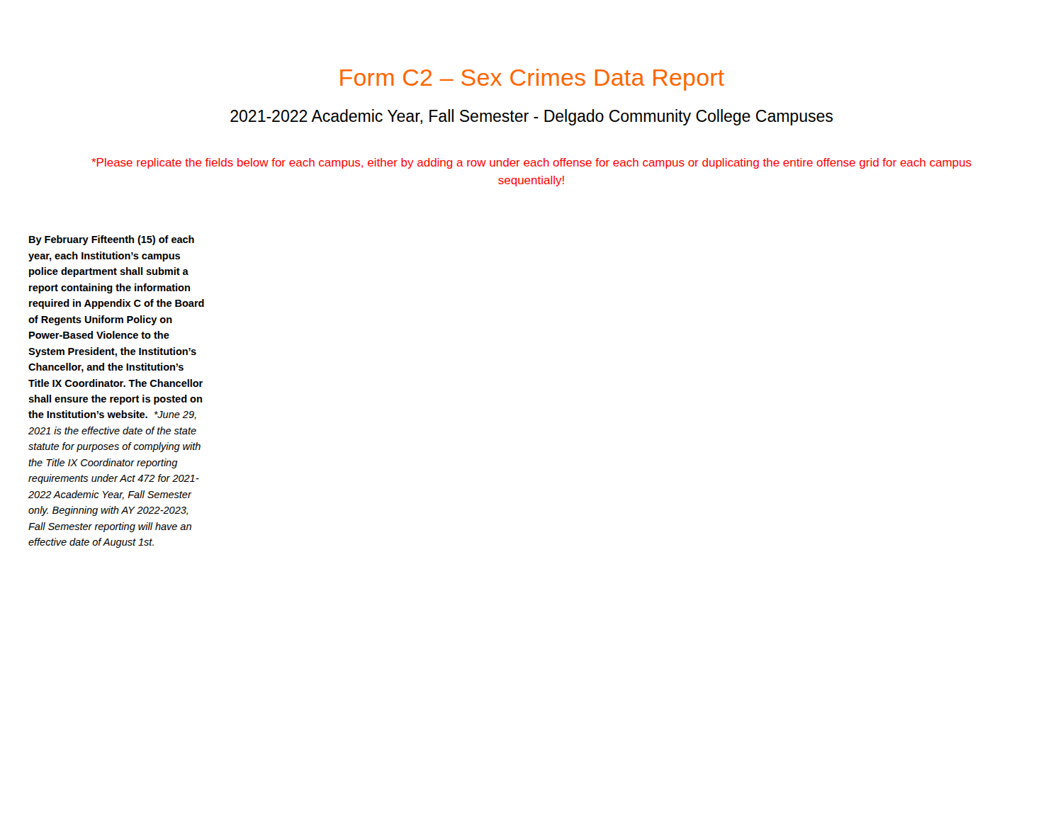Form C2 – Sex Crimes Data Report
2021-2022 Academic Year, Fall Semester - Delgado Community College Campuses
*Please replicate the fields below for each campus, either by adding a row under each offense for each campus or duplicating the entire offense grid for each campus sequentially!
By February Fifteenth (15) of each year, each Institution’s campus police department shall submit a report containing the information required in Appendix C of the Board of Regents Uniform Policy on Power-Based Violence to the System President, the Institution’s Chancellor, and the Institution’s Title IX Coordinator. The Chancellor shall ensure the report is posted on the Institution’s website. *June 29, 2021 is the effective date of the state statute for purposes of complying with the Title IX Coordinator reporting requirements under Act 472 for 2021-2022 Academic Year, Fall Semester only. Beginning with AY 2022-2023, Fall Semester reporting will have an effective date of August 1st.